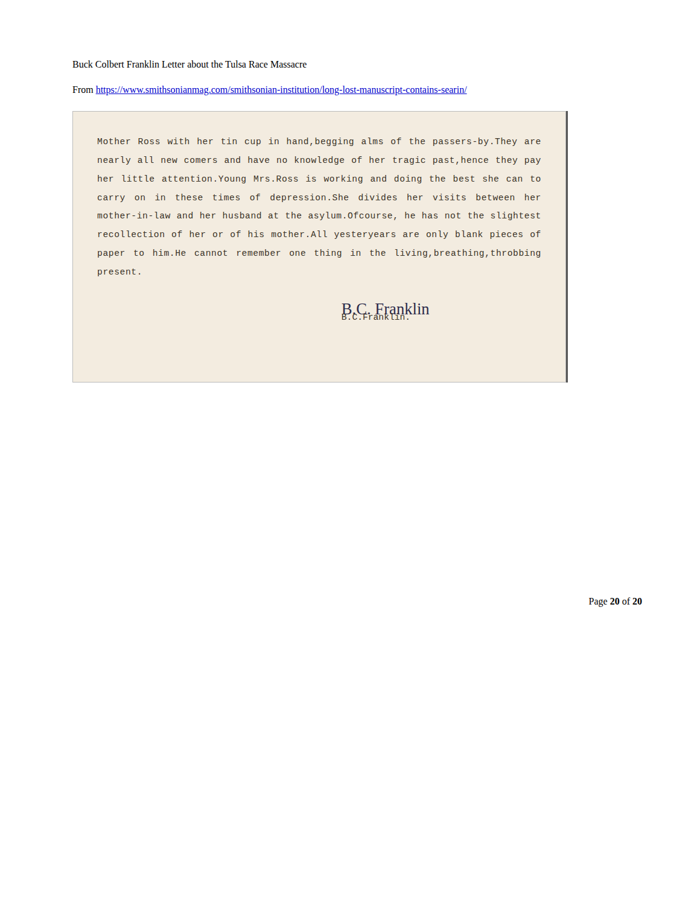Buck Colbert Franklin Letter about the Tulsa Race Massacre
From https://www.smithsonianmag.com/smithsonian-institution/long-lost-manuscript-contains-searin/
Mother Ross with her tin cup in hand,begging alms of the passers-by.They are nearly all new comers and have no knowledge of her tragic past,hence they pay her little attention.Young Mrs.Ross is working and doing the best she can to carry on in these times of depression.She divides her visits between her mother-in-law and her husband at the asylum.Ofcourse, he has not the slightest recollection of her or of his mother.All yesteryears are only blank pieces of paper to him.He cannot remember one thing in the living,breathing,throbbing present.
B.C. Franklin B.C.Franklin.
Page 20 of 20